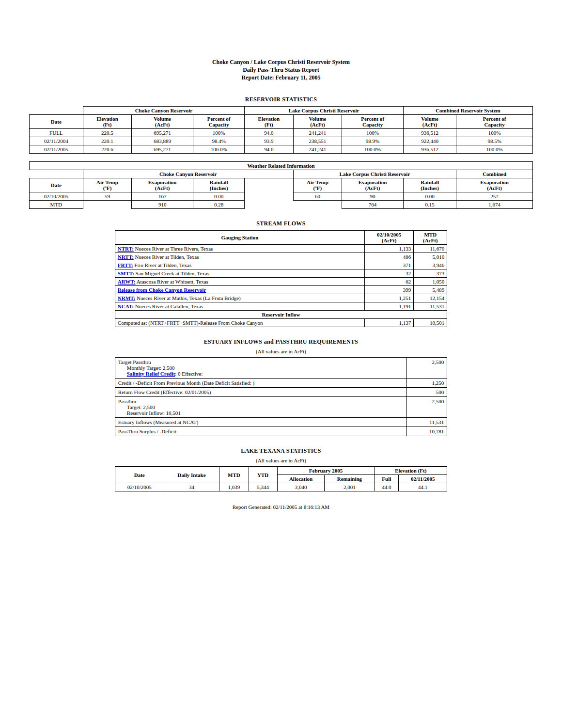Choke Canyon / Lake Corpus Christi Reservoir System
Daily Pass-Thru Status Report
Report Date: February 11, 2005
RESERVOIR STATISTICS
| | Choke Canyon Reservoir | Lake Corpus Christi Reservoir | Combined Reservoir System |
| --- | --- | --- | --- |
| Date | Elevation (Ft) | Volume (AcFt) | Percent of Capacity | Elevation (Ft) | Volume (AcFt) | Percent of Capacity | Volume (AcFt) | Percent of Capacity |
| FULL | 220.5 | 695,271 | 100% | 94.0 | 241,241 | 100% | 936,512 | 100% |
| 02/11/2004 | 220.1 | 683,889 | 98.4% | 93.9 | 238,551 | 98.9% | 922,440 | 98.5% |
| 02/11/2005 | 220.6 | 695,271 | 100.0% | 94.0 | 241,241 | 100.0% | 936,512 | 100.0% |
| Weather Related Information |
| | Choke Canyon Reservoir | Lake Corpus Christi Reservoir | Combined |
| Date | Air Temp (ºF) | Evaporation (AcFt) | Rainfall (Inches) | | Air Temp (ºF) | Evaporation (AcFt) | Rainfall (Inches) | Evaporation (AcFt) |
| 02/10/2005 | 59 | 167 | 0.00 | | 60 | 90 | 0.00 | 257 |
| MTD | | 910 | 0.28 | | | 764 | 0.15 | 1,674 |
STREAM FLOWS
| Gauging Station | 02/10/2005 (AcFt) | MTD (AcFt) |
| --- | --- | --- |
| NTRT: Nueces River at Three Rivers, Texas | 1,133 | 11,670 |
| NRTT: Nueces River at Tilden, Texas | 486 | 5,010 |
| FRTT: Frio River at Tilden, Texas | 371 | 3,946 |
| SMTT: San Miguel Creek at Tilden, Texas | 32 | 373 |
| ARWT: Atascosa River at Whitsett, Texas | 62 | 1,050 |
| Release from Choke Canyon Reservoir | 399 | 5,489 |
| NRMT: Nueces River at Mathis, Texas (La Fruta Bridge) | 1,251 | 12,154 |
| NCAT: Nueces River at Calallen, Texas | 1,191 | 11,531 |
| Reservoir Inflow |
| Computed as: (NTRT+FRTT+SMTT)-Release From Choke Canyon | 1,137 | 10,501 |
ESTUARY INFLOWS and PASSTHRU REQUIREMENTS
(All values are in AcFt)
| Target Passthru Monthly Target: 2,500 Salinity Relief Credit : 0 Effective: | 2,500 |
| Credit / -Deficit From Previous Month (Date Deficit Satisfied: ) | 1,250 |
| Return Flow Credit (Effective: 02/01/2005) | 500 |
| Passthru Target: 2,500 Reservoir Inflow: 10,501 | 2,500 |
| Estuary Inflows (Measured at NCAT) | 11,531 |
| PassThru Surplus / -Deficit: | 10,781 |
LAKE TEXANA STATISTICS
(All values are in AcFt)
| Date | Daily Intake | MTD | YTD | February 2005 | Elevation (Ft) |
| --- | --- | --- | --- | --- | --- |
| Allocation | Remaining | Full | 02/11/2005 |
| 02/10/2005 | 34 | 1,039 | 5,344 | 3,040 | 2,001 | 44.0 | 44.1 |
Report Generated: 02/11/2005 at 8:16:13 AM